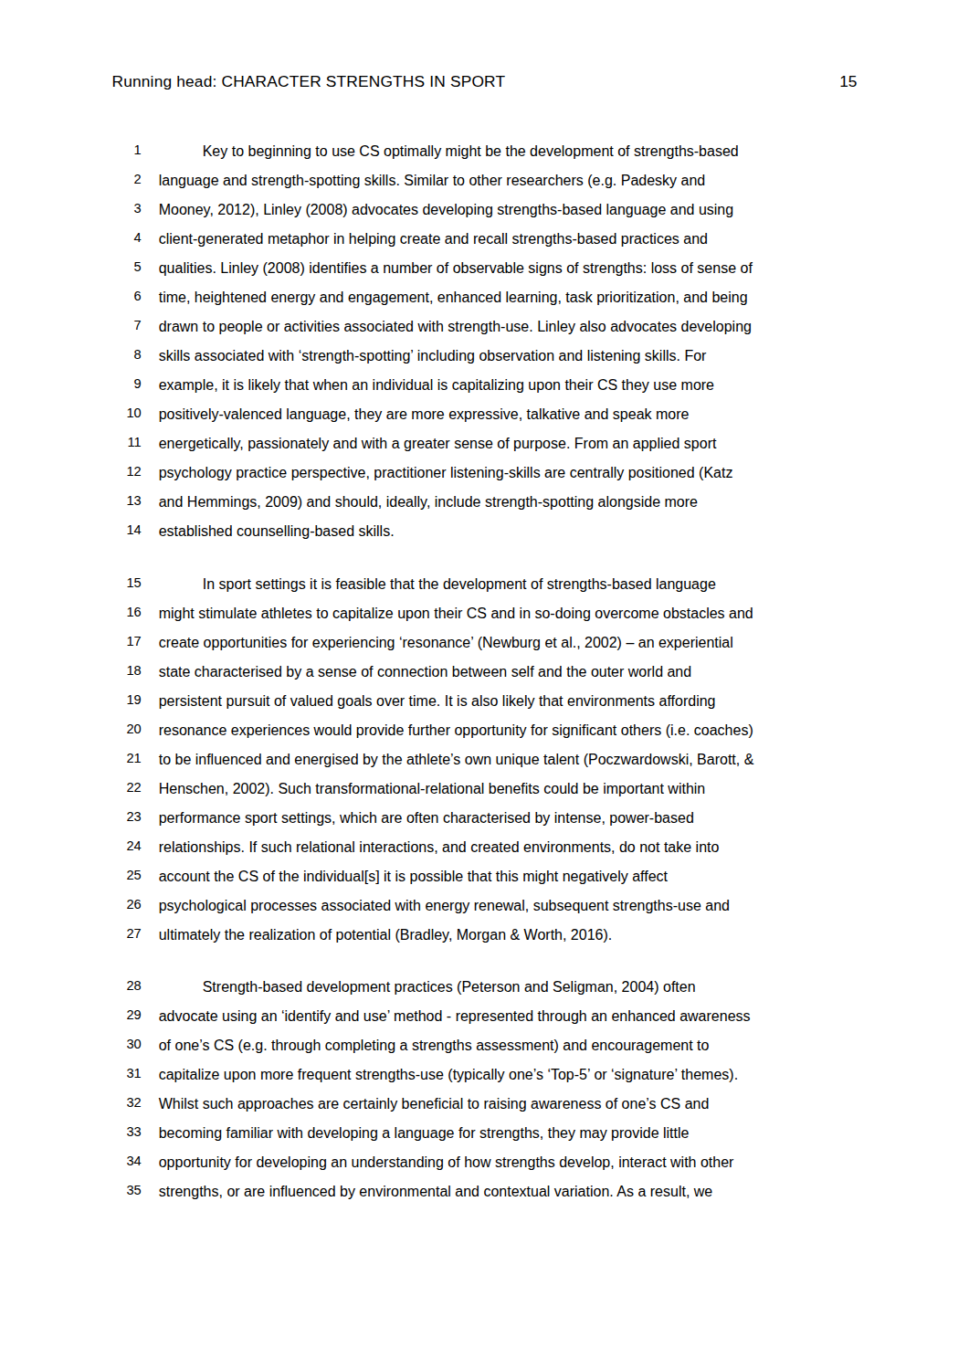Running head: CHARACTER STRENGTHS IN SPORT 15
Key to beginning to use CS optimally might be the development of strengths-based language and strength-spotting skills. Similar to other researchers (e.g. Padesky and Mooney, 2012), Linley (2008) advocates developing strengths-based language and using client-generated metaphor in helping create and recall strengths-based practices and qualities. Linley (2008) identifies a number of observable signs of strengths: loss of sense of time, heightened energy and engagement, enhanced learning, task prioritization, and being drawn to people or activities associated with strength-use. Linley also advocates developing skills associated with ‘strength-spotting’ including observation and listening skills. For example, it is likely that when an individual is capitalizing upon their CS they use more positively-valenced language, they are more expressive, talkative and speak more energetically, passionately and with a greater sense of purpose. From an applied sport psychology practice perspective, practitioner listening-skills are centrally positioned (Katz and Hemmings, 2009) and should, ideally, include strength-spotting alongside more established counselling-based skills.
In sport settings it is feasible that the development of strengths-based language might stimulate athletes to capitalize upon their CS and in so-doing overcome obstacles and create opportunities for experiencing ‘resonance’ (Newburg et al., 2002) – an experiential state characterised by a sense of connection between self and the outer world and persistent pursuit of valued goals over time. It is also likely that environments affording resonance experiences would provide further opportunity for significant others (i.e. coaches) to be influenced and energised by the athlete’s own unique talent (Poczwardowski, Barott, & Henschen, 2002). Such transformational-relational benefits could be important within performance sport settings, which are often characterised by intense, power-based relationships. If such relational interactions, and created environments, do not take into account the CS of the individual[s] it is possible that this might negatively affect psychological processes associated with energy renewal, subsequent strengths-use and ultimately the realization of potential (Bradley, Morgan & Worth, 2016).
Strength-based development practices (Peterson and Seligman, 2004) often advocate using an ‘identify and use’ method - represented through an enhanced awareness of one’s CS (e.g. through completing a strengths assessment) and encouragement to capitalize upon more frequent strengths-use (typically one’s ‘Top-5’ or ‘signature’ themes). Whilst such approaches are certainly beneficial to raising awareness of one’s CS and becoming familiar with developing a language for strengths, they may provide little opportunity for developing an understanding of how strengths develop, interact with other strengths, or are influenced by environmental and contextual variation. As a result, we